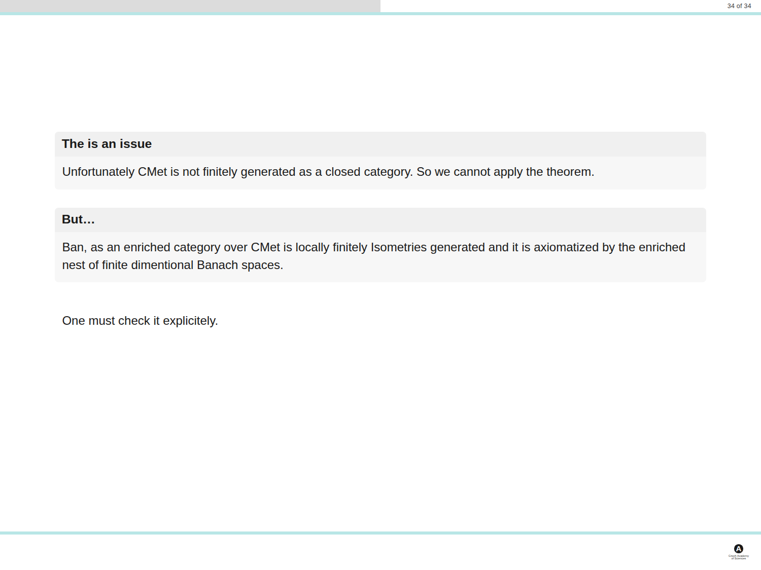34 of 34
The is an issue
Unfortunately CMet is not finitely generated as a closed category. So we cannot apply the theorem.
But…
Ban, as an enriched category over CMet is locally finitely Isometries generated and it is axiomatized by the enriched nest of finite dimentional Banach spaces.
One must check it explicitely.
A
Czech Academy
of Sciences